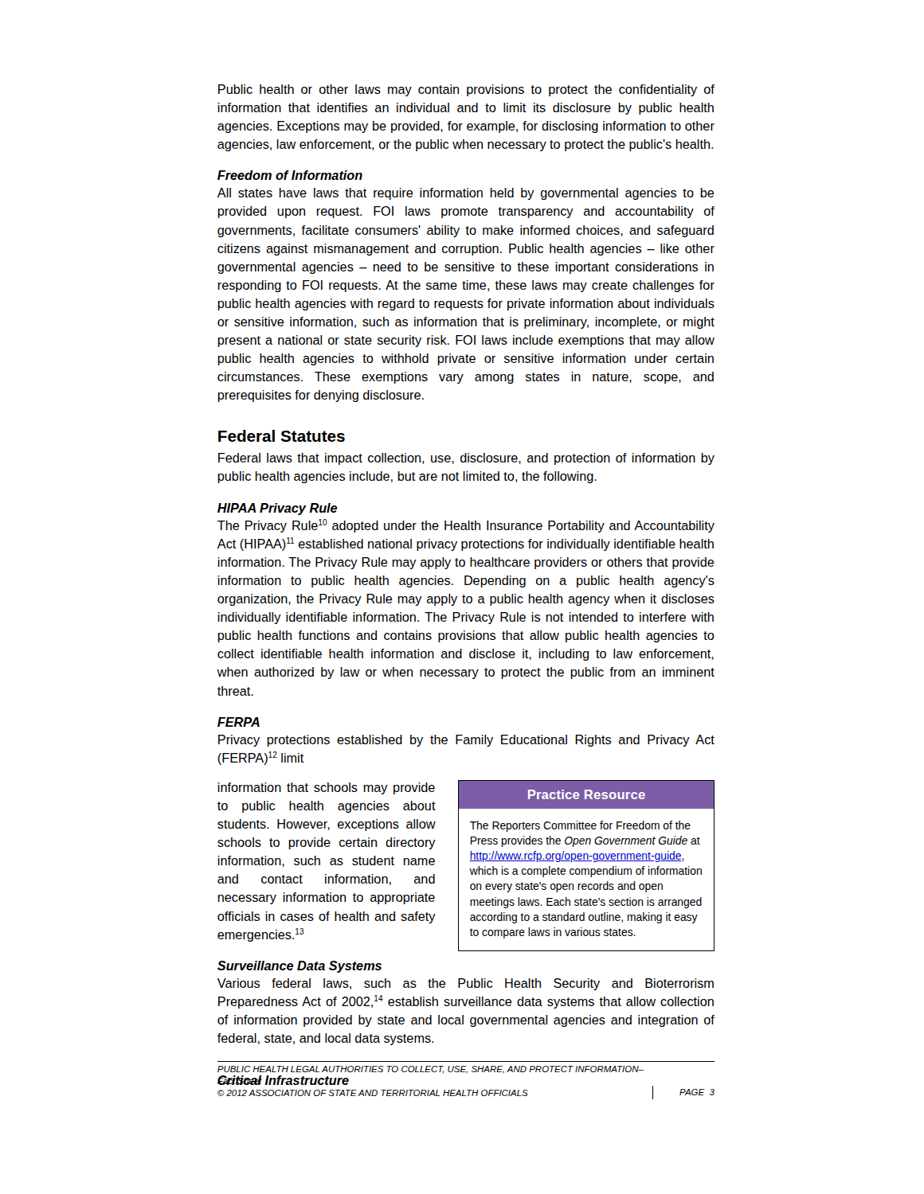Public health or other laws may contain provisions to protect the confidentiality of information that identifies an individual and to limit its disclosure by public health agencies. Exceptions may be provided, for example, for disclosing information to other agencies, law enforcement, or the public when necessary to protect the public's health.
Freedom of Information
All states have laws that require information held by governmental agencies to be provided upon request. FOI laws promote transparency and accountability of governments, facilitate consumers' ability to make informed choices, and safeguard citizens against mismanagement and corruption. Public health agencies – like other governmental agencies – need to be sensitive to these important considerations in responding to FOI requests. At the same time, these laws may create challenges for public health agencies with regard to requests for private information about individuals or sensitive information, such as information that is preliminary, incomplete, or might present a national or state security risk. FOI laws include exemptions that may allow public health agencies to withhold private or sensitive information under certain circumstances. These exemptions vary among states in nature, scope, and prerequisites for denying disclosure.
Federal Statutes
Federal laws that impact collection, use, disclosure, and protection of information by public health agencies include, but are not limited to, the following.
HIPAA Privacy Rule
The Privacy Rule10 adopted under the Health Insurance Portability and Accountability Act (HIPAA)11 established national privacy protections for individually identifiable health information. The Privacy Rule may apply to healthcare providers or others that provide information to public health agencies. Depending on a public health agency's organization, the Privacy Rule may apply to a public health agency when it discloses individually identifiable information. The Privacy Rule is not intended to interfere with public health functions and contains provisions that allow public health agencies to collect identifiable health information and disclose it, including to law enforcement, when authorized by law or when necessary to protect the public from an imminent threat.
FERPA
Privacy protections established by the Family Educational Rights and Privacy Act (FERPA)12 limit
Practice Resource
The Reporters Committee for Freedom of the Press provides the Open Government Guide at http://www.rcfp.org/open-government-guide, which is a complete compendium of information on every state's open records and open meetings laws. Each state's section is arranged according to a standard outline, making it easy to compare laws in various states.
information that schools may provide to public health agencies about students. However, exceptions allow schools to provide certain directory information, such as student name and contact information, and necessary information to appropriate officials in cases of health and safety emergencies.13
Surveillance Data Systems
Various federal laws, such as the Public Health Security and Bioterrorism Preparedness Act of 2002,14 establish surveillance data systems that allow collection of information provided by state and local governmental agencies and integration of federal, state, and local data systems.
Critical Infrastructure
PUBLIC HEALTH LEGAL AUTHORITIES TO COLLECT, USE, SHARE, AND PROTECT INFORMATION–
Fact Sheet
© 2012 ASSOCIATION OF STATE AND TERRITORIAL HEALTH OFFICIALS
PAGE 3